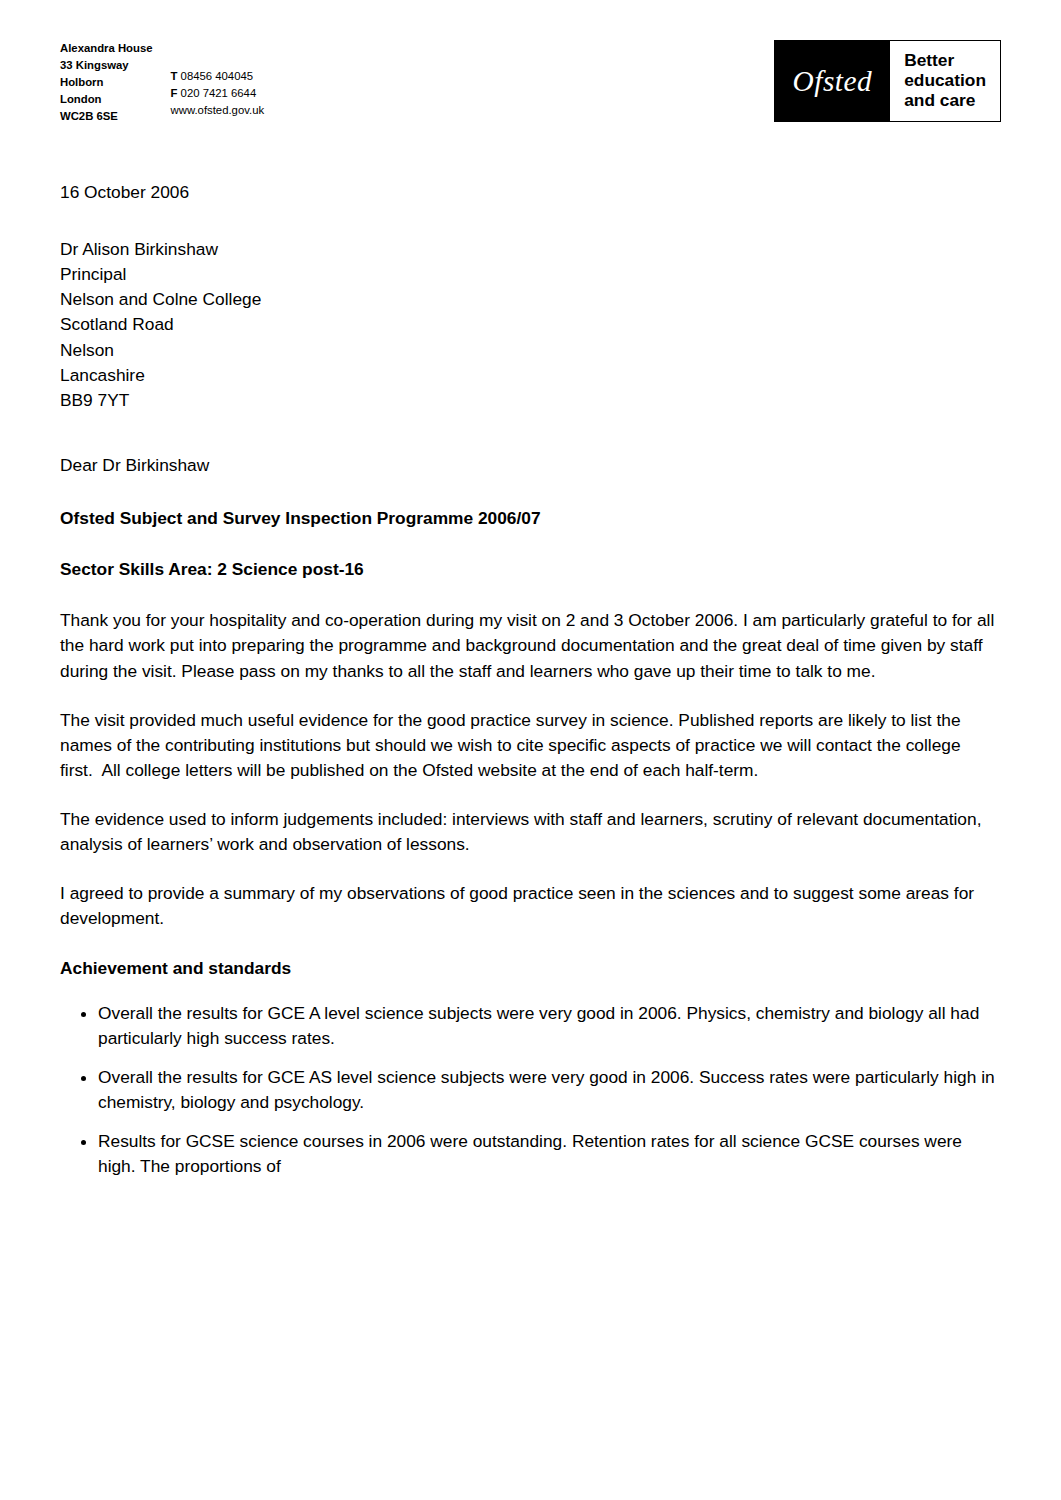Alexandra House
33 Kingsway
Holborn
London
WC2B 6SE
T 08456 404045
F 020 7421 6644
www.ofsted.gov.uk
Ofsted
Better education and care
16 October 2006
Dr Alison Birkinshaw
Principal
Nelson and Colne College
Scotland Road
Nelson
Lancashire
BB9 7YT
Dear Dr Birkinshaw
Ofsted Subject and Survey Inspection Programme 2006/07
Sector Skills Area: 2 Science post-16
Thank you for your hospitality and co-operation during my visit on 2 and 3 October 2006. I am particularly grateful to for all the hard work put into preparing the programme and background documentation and the great deal of time given by staff during the visit. Please pass on my thanks to all the staff and learners who gave up their time to talk to me.
The visit provided much useful evidence for the good practice survey in science. Published reports are likely to list the names of the contributing institutions but should we wish to cite specific aspects of practice we will contact the college first. All college letters will be published on the Ofsted website at the end of each half-term.
The evidence used to inform judgements included: interviews with staff and learners, scrutiny of relevant documentation, analysis of learners’ work and observation of lessons.
I agreed to provide a summary of my observations of good practice seen in the sciences and to suggest some areas for development.
Achievement and standards
Overall the results for GCE A level science subjects were very good in 2006. Physics, chemistry and biology all had particularly high success rates.
Overall the results for GCE AS level science subjects were very good in 2006. Success rates were particularly high in chemistry, biology and psychology.
Results for GCSE science courses in 2006 were outstanding. Retention rates for all science GCSE courses were high. The proportions of